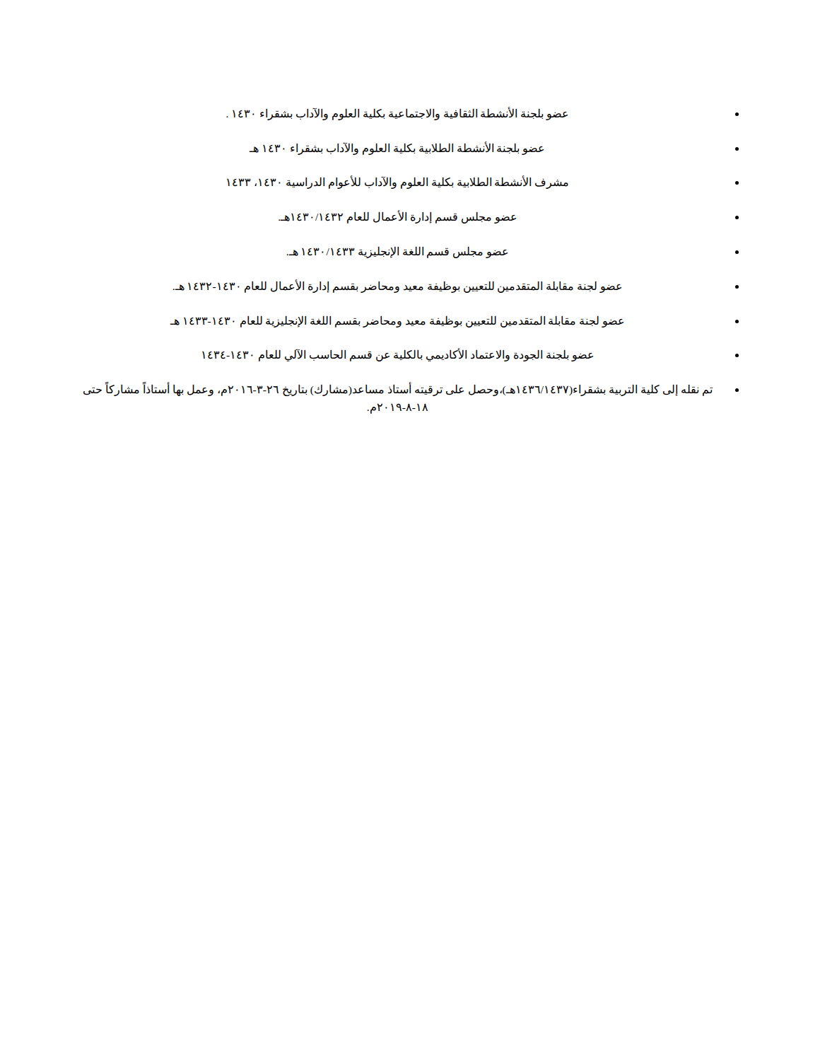عضو بلجنة الأنشطة الثقافية والاجتماعية بكلية العلوم والآداب بشقراء ١٤٣٠ .
عضو بلجنة الأنشطة الطلابية بكلية العلوم والآداب بشقراء ١٤٣٠ هـ
مشرف الأنشطة الطلابية بكلية العلوم والآداب للأعوام الدراسية ١٤٣٠، ١٤٣٣
عضو مجلس قسم إدارة الأعمال للعام ١٤٣٠/١٤٣٢هـ.
عضو مجلس قسم اللغة الإنجليزية ١٤٣٠/١٤٣٣ هـ.
عضو لجنة مقابلة المتقدمين للتعيين بوظيفة معيد ومحاضر بقسم إدارة الأعمال للعام ١٤٣٠-١٤٣٢ هـ.
عضو لجنة مقابلة المتقدمين للتعيين بوظيفة معيد ومحاضر بقسم اللغة الإنجليزية للعام ١٤٣٠-١٤٣٣ هـ
عضو بلجنة الجودة والاعتماد الأكاديمي بالكلية عن قسم الحاسب الآلي للعام ١٤٣٠-١٤٣٤
تم نقله إلى كلية التربية بشقراء(١٤٣٦/١٤٣٧هـ)،وحصل على ترقيته أستاذ مساعد(مشارك) بتاريخ ٢٦-٣-٢٠١٦م، وعمل بها أستاذاً مشاركاً حتى ١٨-٨-٢٠١٩م.